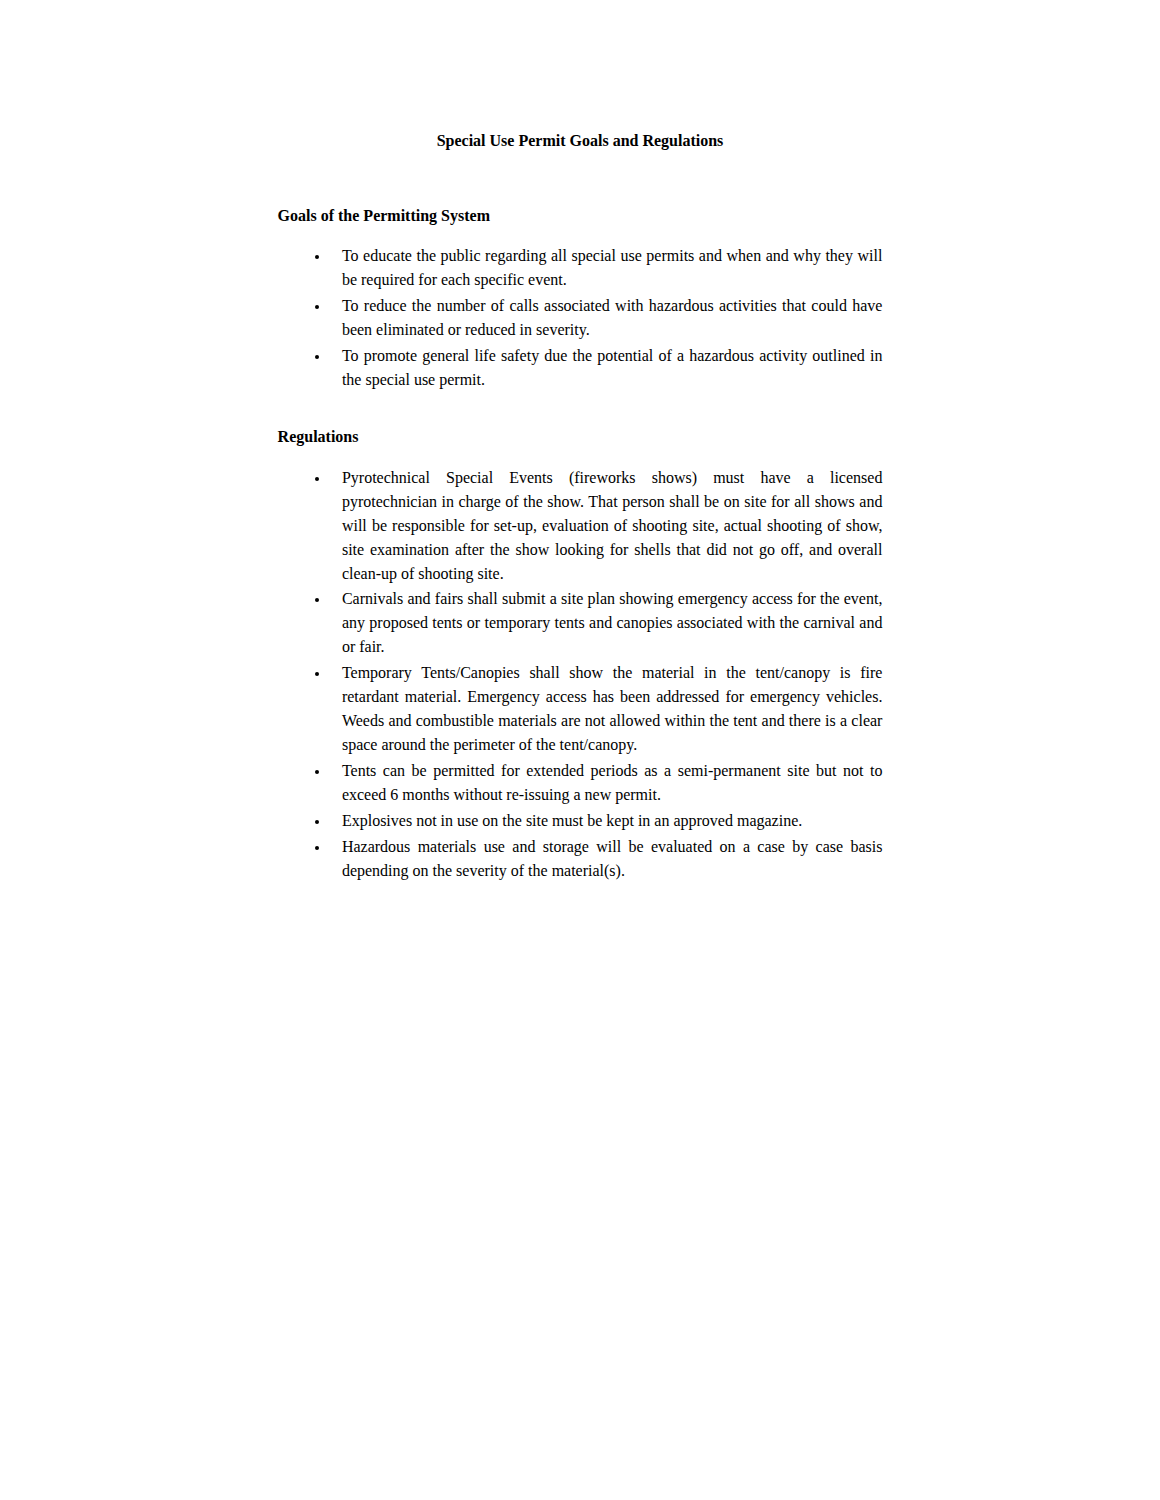Special Use Permit Goals and Regulations
Goals of the Permitting System
To educate the public regarding all special use permits and when and why they will be required for each specific event.
To reduce the number of calls associated with hazardous activities that could have been eliminated or reduced in severity.
To promote general life safety due the potential of a hazardous activity outlined in the special use permit.
Regulations
Pyrotechnical Special Events (fireworks shows) must have a licensed pyrotechnician in charge of the show. That person shall be on site for all shows and will be responsible for set-up, evaluation of shooting site, actual shooting of show, site examination after the show looking for shells that did not go off, and overall clean-up of shooting site.
Carnivals and fairs shall submit a site plan showing emergency access for the event, any proposed tents or temporary tents and canopies associated with the carnival and or fair.
Temporary Tents/Canopies shall show the material in the tent/canopy is fire retardant material. Emergency access has been addressed for emergency vehicles. Weeds and combustible materials are not allowed within the tent and there is a clear space around the perimeter of the tent/canopy.
Tents can be permitted for extended periods as a semi-permanent site but not to exceed 6 months without re-issuing a new permit.
Explosives not in use on the site must be kept in an approved magazine.
Hazardous materials use and storage will be evaluated on a case by case basis depending on the severity of the material(s).